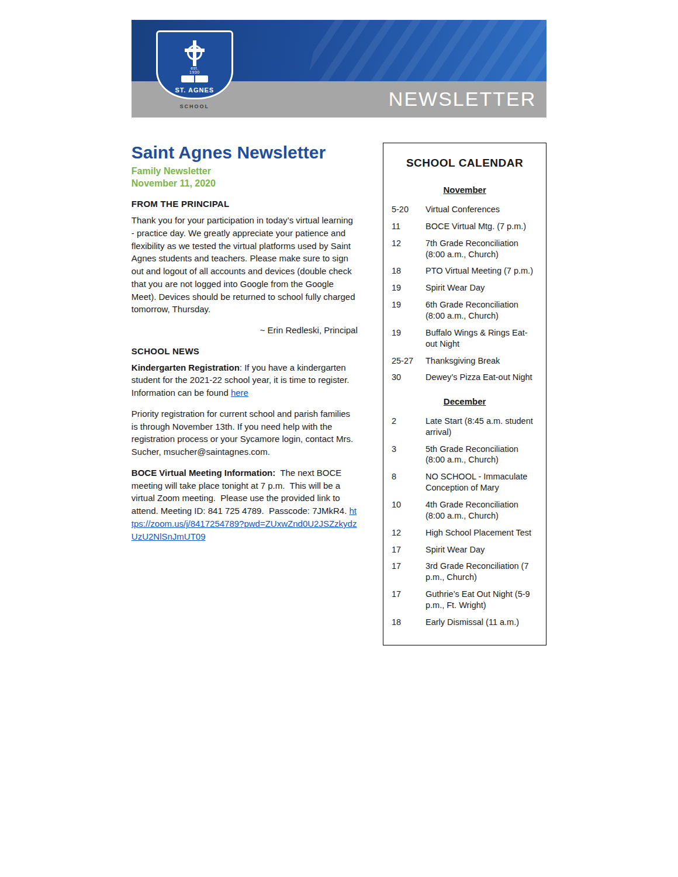Newsletter
est.
1930
ST. AGNES
SCHOOL
Saint Agnes Newsletter
Family Newsletter
November 11, 2020
From the Principal
Thank you for your participation in today’s virtual learning - practice day. We greatly appreciate your patience and flexibility as we tested the virtual platforms used by Saint Agnes students and teachers. Please make sure to sign out and logout of all accounts and devices (double check that you are not logged into Google from the Google Meet). Devices should be returned to school fully charged tomorrow, Thursday.
~ Erin Redleski, Principal
School News
Kindergarten Registration: If you have a kindergarten student for the 2021-22 school year, it is time to register. Information can be found here
Priority registration for current school and parish families is through November 13th. If you need help with the registration process or your Sycamore login, contact Mrs. Sucher, msucher@saintagnes.com.
BOCE Virtual Meeting Information: The next BOCE meeting will take place tonight at 7 p.m. This will be a virtual Zoom meeting. Please use the provided link to attend. Meeting ID: 841 725 4789. Passcode: 7JMkR4. https://zoom.us/j/8417254789?pwd=ZUxwZnd0U2JSZzkydzUzU2NlSnJmUT09
School Calendar
November
| 5-20 | Virtual Conferences |
| 11 | BOCE Virtual Mtg. (7 p.m.) |
| 12 | 7th Grade Reconciliation (8:00 a.m., Church) |
| 18 | PTO Virtual Meeting (7 p.m.) |
| 19 | Spirit Wear Day |
| 19 | 6th Grade Reconciliation (8:00 a.m., Church) |
| 19 | Buffalo Wings & Rings Eat-out Night |
| 25-27 | Thanksgiving Break |
| 30 | Dewey’s Pizza Eat-out Night |
December
| 2 | Late Start (8:45 a.m. student arrival) |
| 3 | 5th Grade Reconciliation (8:00 a.m., Church) |
| 8 | NO SCHOOL - Immaculate Conception of Mary |
| 10 | 4th Grade Reconciliation (8:00 a.m., Church) |
| 12 | High School Placement Test |
| 17 | Spirit Wear Day |
| 17 | 3rd Grade Reconciliation (7 p.m., Church) |
| 17 | Guthrie’s Eat Out Night (5-9 p.m., Ft. Wright) |
| 18 | Early Dismissal (11 a.m.) |